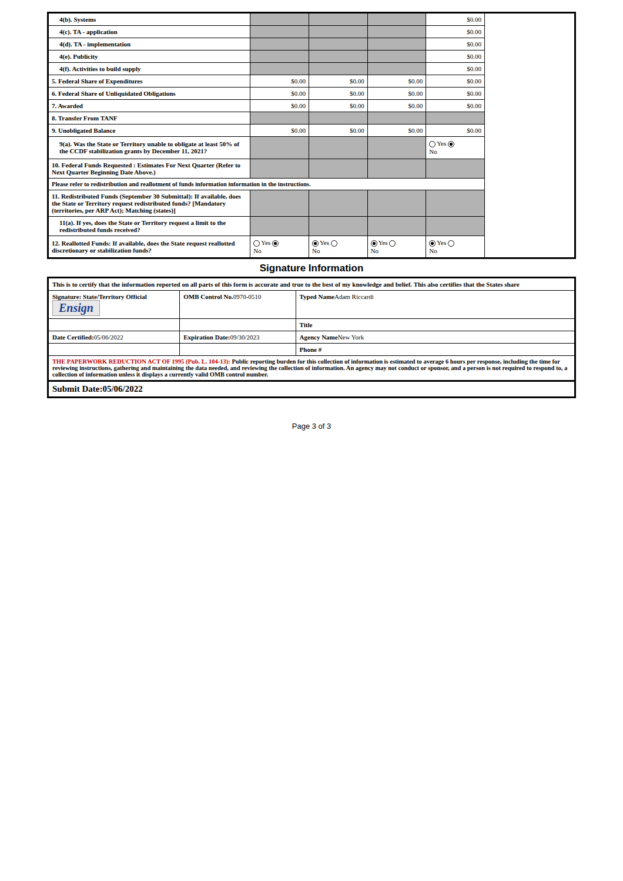| 4(b). Systems | | | | $0.00 | |
| 4(c). TA - application | | | | $0.00 | |
| 4(d). TA - implementation | | | | $0.00 | |
| 4(e). Publicity | | | | $0.00 | |
| 4(f). Activities to build supply | | | | $0.00 | |
| 5. Federal Share of Expenditures | $0.00 | $0.00 | $0.00 | $0.00 | |
| 6. Federal Share of Unliquidated Obligations | $0.00 | $0.00 | $0.00 | $0.00 | |
| 7. Awarded | $0.00 | $0.00 | $0.00 | $0.00 | |
| 8. Transfer From TANF | | | | | |
| 9. Unobligated Balance | $0.00 | $0.00 | $0.00 | $0.00 | |
| 9(a). Was the State or Territory unable to obligate at least 50% of the CCDF stabilization grants by December 11, 2021? | | | | Yes No | |
| 10. Federal Funds Requested : Estimates For Next Quarter (Refer to Next Quarter Beginning Date Above.) | | | | | |
| Please refer to redistribution and reallotment of funds information information in the instructions. | |
| 11. Redistributed Funds (September 30 Submittal): If available, does the State or Territory request redistributed funds? [Mandatory (territories, per ARP Act); Matching (states)] | | | | | |
| 11(a). If yes, does the State or Territory request a limit to the redistributed funds received? | | | | | |
| 12. Reallotted Funds: If available, does the State request reallotted discretionary or stabilization funds? | Yes No | Yes No | Yes No | Yes No | |
Signature Information
| This is to certify that the information reported on all parts of this form is accurate and true to the best of my knowledge and belief. This also certifies that the States share |
| Signature: State/Territory Official Ensign | OMB Control No. 0970-0510 | Typed Name Adam Riccardi |
| | | Title |
| Date Certified: 05/06/2022 | Expiration Date: 09/30/2023 | Agency Name New York |
| | | Phone # |
| THE PAPERWORK REDUCTION ACT OF 1995 (Pub. L. 104-13): Public reporting burden for this collection of information is estimated to average 6 hours per response, including the time for reviewing instructions, gathering and maintaining the data needed, and reviewing the collection of information. An agency may not conduct or sponsor, and a person is not required to respond to, a collection of information unless it displays a currently valid OMB control number. |
Submit Date:05/06/2022
Page 3 of 3